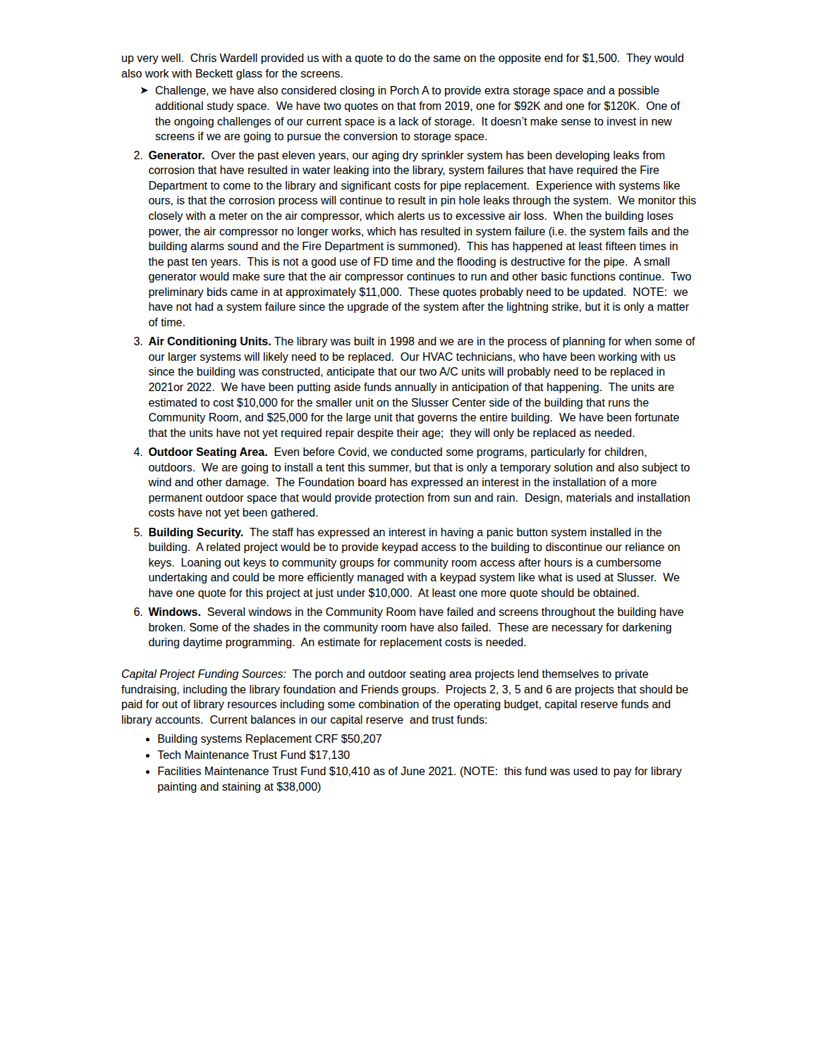up very well. Chris Wardell provided us with a quote to do the same on the opposite end for $1,500. They would also work with Beckett glass for the screens.
Challenge, we have also considered closing in Porch A to provide extra storage space and a possible additional study space. We have two quotes on that from 2019, one for $92K and one for $120K. One of the ongoing challenges of our current space is a lack of storage. It doesn’t make sense to invest in new screens if we are going to pursue the conversion to storage space.
Generator. Over the past eleven years, our aging dry sprinkler system has been developing leaks from corrosion that have resulted in water leaking into the library, system failures that have required the Fire Department to come to the library and significant costs for pipe replacement. Experience with systems like ours, is that the corrosion process will continue to result in pin hole leaks through the system. We monitor this closely with a meter on the air compressor, which alerts us to excessive air loss. When the building loses power, the air compressor no longer works, which has resulted in system failure (i.e. the system fails and the building alarms sound and the Fire Department is summoned). This has happened at least fifteen times in the past ten years. This is not a good use of FD time and the flooding is destructive for the pipe. A small generator would make sure that the air compressor continues to run and other basic functions continue. Two preliminary bids came in at approximately $11,000. These quotes probably need to be updated. NOTE: we have not had a system failure since the upgrade of the system after the lightning strike, but it is only a matter of time.
Air Conditioning Units. The library was built in 1998 and we are in the process of planning for when some of our larger systems will likely need to be replaced. Our HVAC technicians, who have been working with us since the building was constructed, anticipate that our two A/C units will probably need to be replaced in 2021or 2022. We have been putting aside funds annually in anticipation of that happening. The units are estimated to cost $10,000 for the smaller unit on the Slusser Center side of the building that runs the Community Room, and $25,000 for the large unit that governs the entire building. We have been fortunate that the units have not yet required repair despite their age; they will only be replaced as needed.
Outdoor Seating Area. Even before Covid, we conducted some programs, particularly for children, outdoors. We are going to install a tent this summer, but that is only a temporary solution and also subject to wind and other damage. The Foundation board has expressed an interest in the installation of a more permanent outdoor space that would provide protection from sun and rain. Design, materials and installation costs have not yet been gathered.
Building Security. The staff has expressed an interest in having a panic button system installed in the building. A related project would be to provide keypad access to the building to discontinue our reliance on keys. Loaning out keys to community groups for community room access after hours is a cumbersome undertaking and could be more efficiently managed with a keypad system like what is used at Slusser. We have one quote for this project at just under $10,000. At least one more quote should be obtained.
Windows. Several windows in the Community Room have failed and screens throughout the building have broken. Some of the shades in the community room have also failed. These are necessary for darkening during daytime programming. An estimate for replacement costs is needed.
Capital Project Funding Sources: The porch and outdoor seating area projects lend themselves to private fundraising, including the library foundation and Friends groups. Projects 2, 3, 5 and 6 are projects that should be paid for out of library resources including some combination of the operating budget, capital reserve funds and library accounts. Current balances in our capital reserve and trust funds:
Building systems Replacement CRF $50,207
Tech Maintenance Trust Fund $17,130
Facilities Maintenance Trust Fund $10,410 as of June 2021. (NOTE: this fund was used to pay for library painting and staining at $38,000)